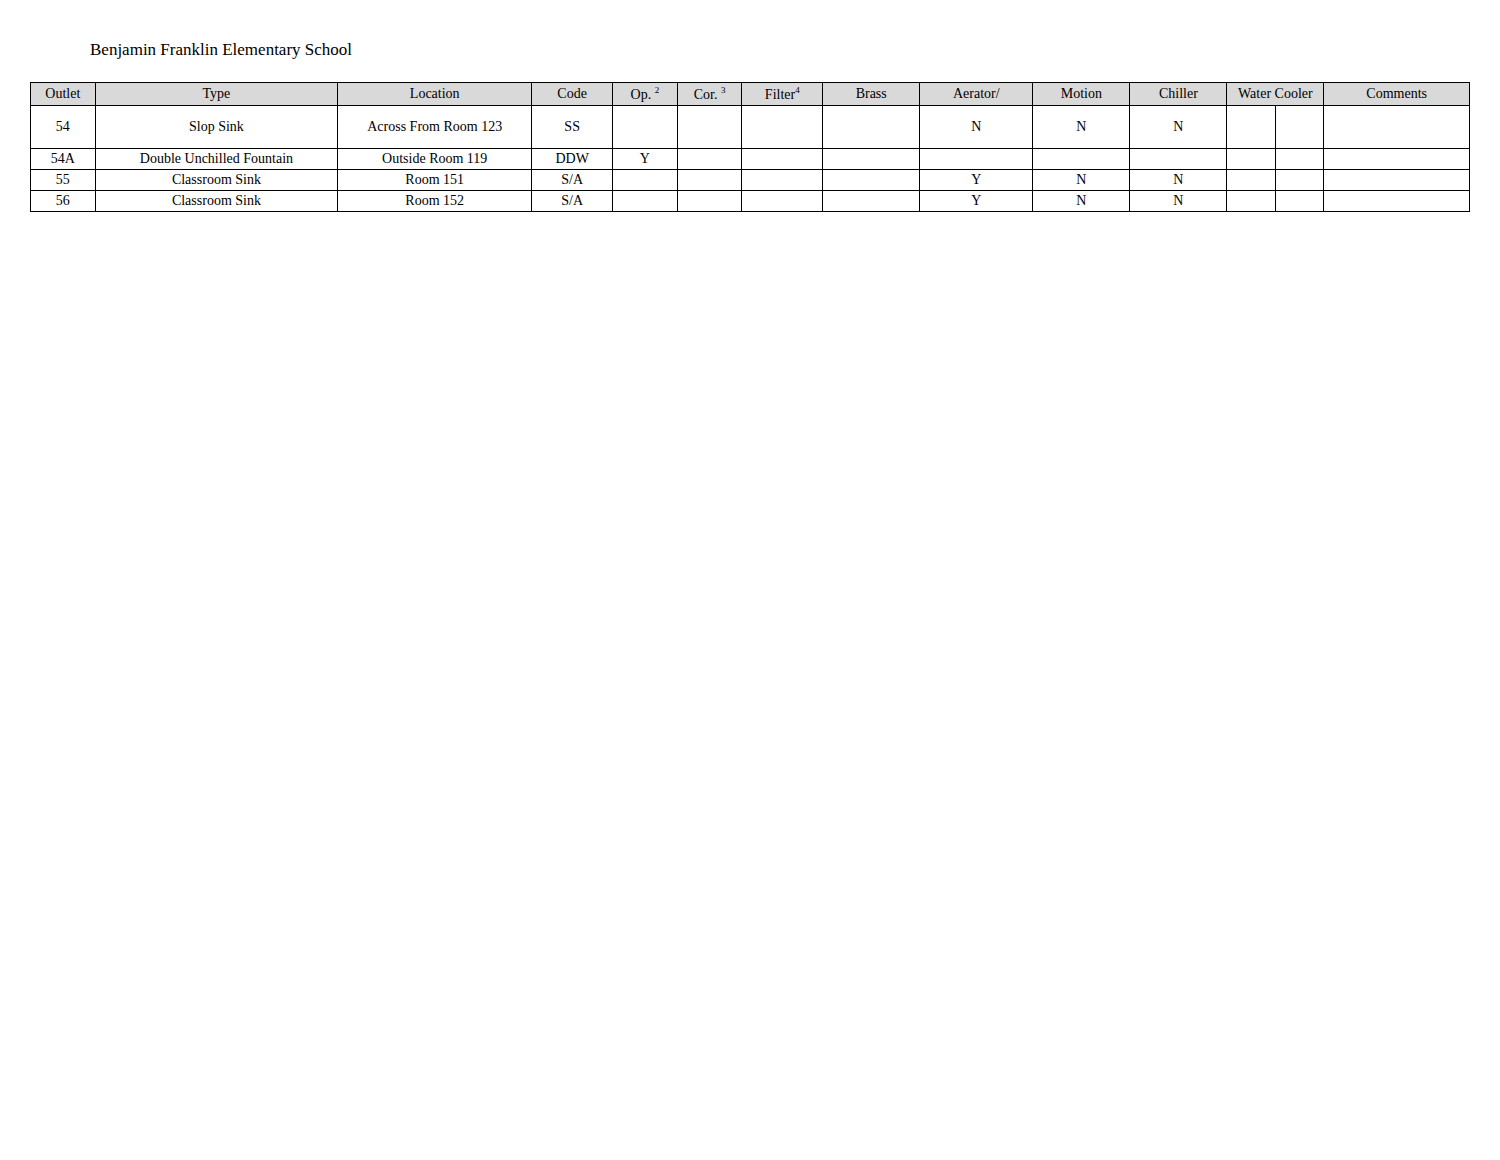Benjamin Franklin Elementary School
| Outlet | Type | Location | Code | Op. 2 | Cor. 3 | Filter 4 | Brass | Aerator/ | Motion | Chiller | Water Cooler | Comments |
| --- | --- | --- | --- | --- | --- | --- | --- | --- | --- | --- | --- | --- |
| 54 | Slop Sink | Across From Room 123 | SS | | | | | N | N | N | | | |
| 54A | Double Unchilled Fountain | Outside Room 119 | DDW | Y | | | | | | | | | |
| 55 | Classroom Sink | Room 151 | S/A | | | | | Y | N | N | | | |
| 56 | Classroom Sink | Room 152 | S/A | | | | | Y | N | N | | | |